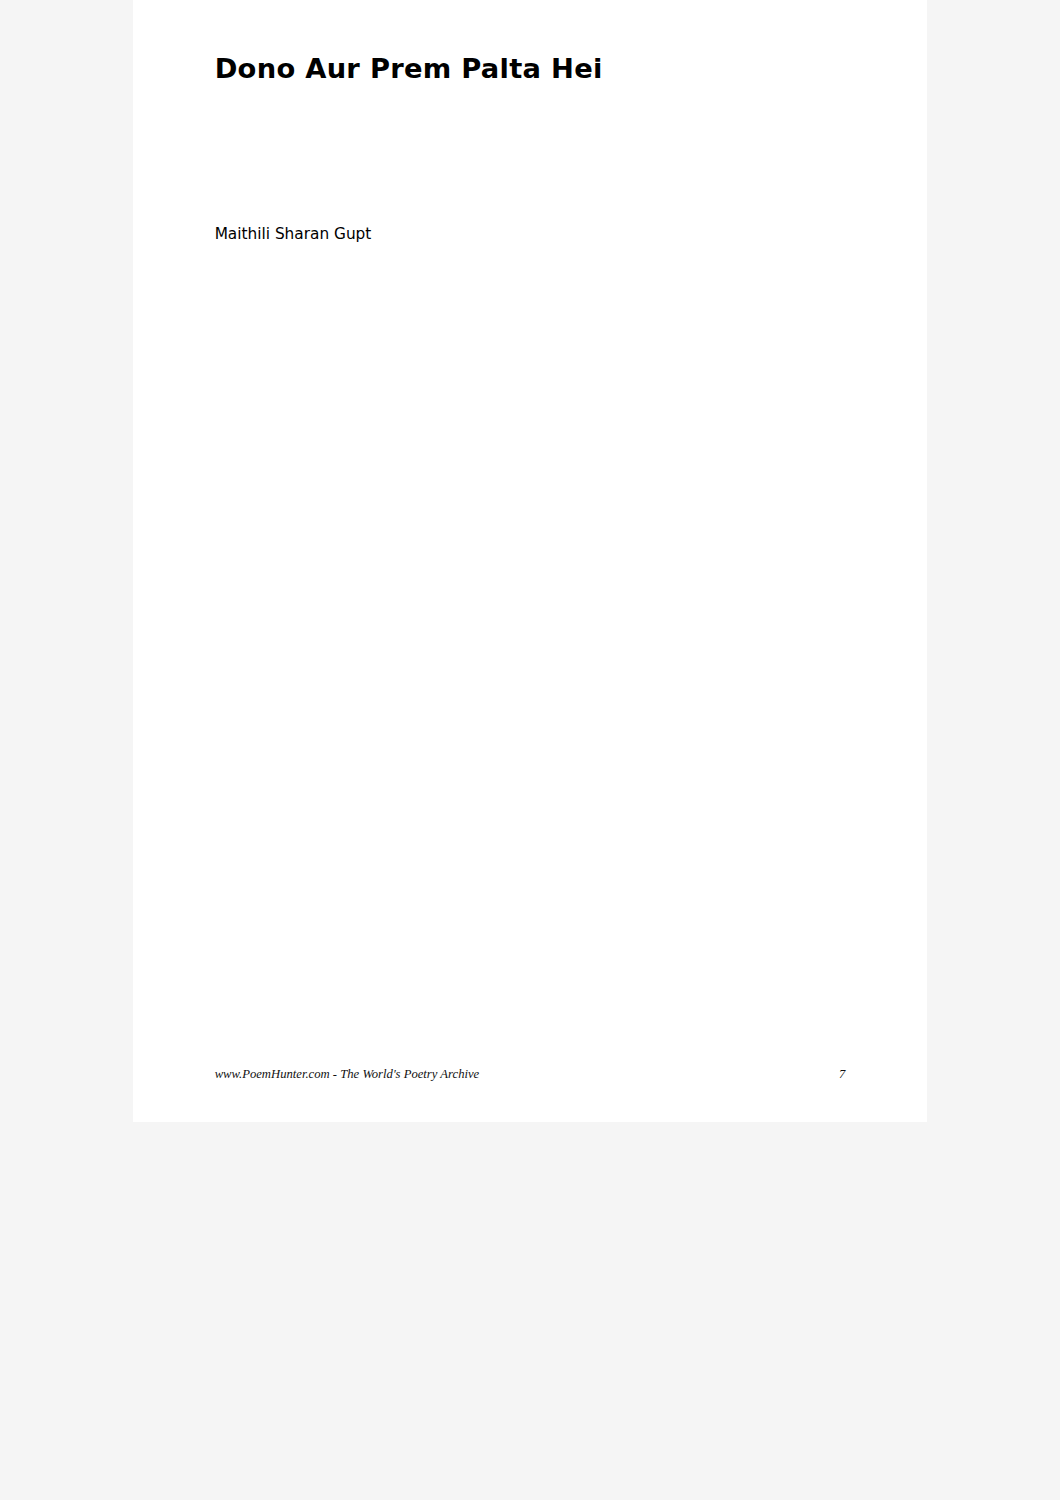Dono Aur Prem Palta Hei
Maithili Sharan Gupt
www.PoemHunter.com - The World's Poetry Archive 7